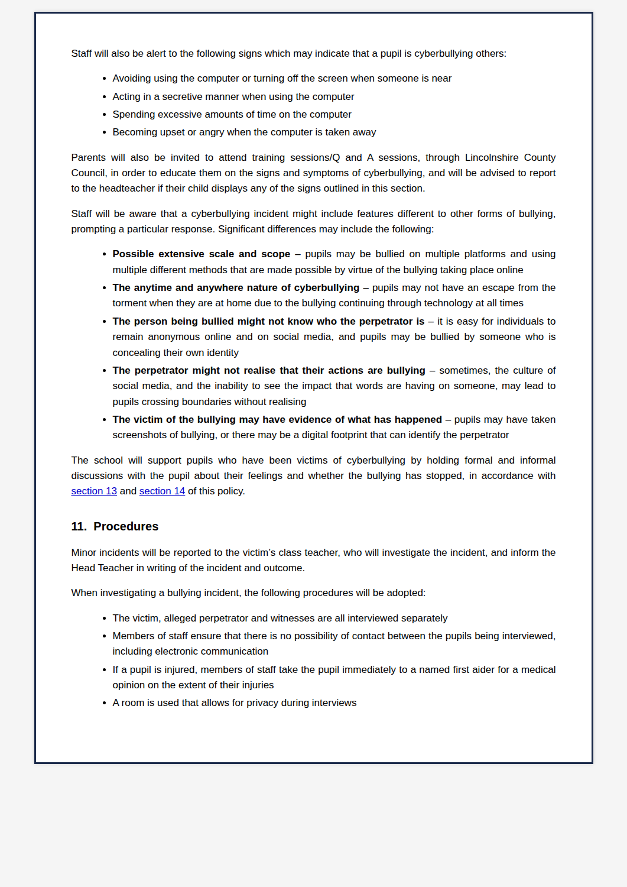Staff will also be alert to the following signs which may indicate that a pupil is cyberbullying others:
Avoiding using the computer or turning off the screen when someone is near
Acting in a secretive manner when using the computer
Spending excessive amounts of time on the computer
Becoming upset or angry when the computer is taken away
Parents will also be invited to attend training sessions/Q and A sessions, through Lincolnshire County Council, in order to educate them on the signs and symptoms of cyberbullying, and will be advised to report to the headteacher if their child displays any of the signs outlined in this section.
Staff will be aware that a cyberbullying incident might include features different to other forms of bullying, prompting a particular response. Significant differences may include the following:
Possible extensive scale and scope – pupils may be bullied on multiple platforms and using multiple different methods that are made possible by virtue of the bullying taking place online
The anytime and anywhere nature of cyberbullying – pupils may not have an escape from the torment when they are at home due to the bullying continuing through technology at all times
The person being bullied might not know who the perpetrator is – it is easy for individuals to remain anonymous online and on social media, and pupils may be bullied by someone who is concealing their own identity
The perpetrator might not realise that their actions are bullying – sometimes, the culture of social media, and the inability to see the impact that words are having on someone, may lead to pupils crossing boundaries without realising
The victim of the bullying may have evidence of what has happened – pupils may have taken screenshots of bullying, or there may be a digital footprint that can identify the perpetrator
The school will support pupils who have been victims of cyberbullying by holding formal and informal discussions with the pupil about their feelings and whether the bullying has stopped, in accordance with section 13 and section 14 of this policy.
11. Procedures
Minor incidents will be reported to the victim’s class teacher, who will investigate the incident, and inform the Head Teacher in writing of the incident and outcome.
When investigating a bullying incident, the following procedures will be adopted:
The victim, alleged perpetrator and witnesses are all interviewed separately
Members of staff ensure that there is no possibility of contact between the pupils being interviewed, including electronic communication
If a pupil is injured, members of staff take the pupil immediately to a named first aider for a medical opinion on the extent of their injuries
A room is used that allows for privacy during interviews